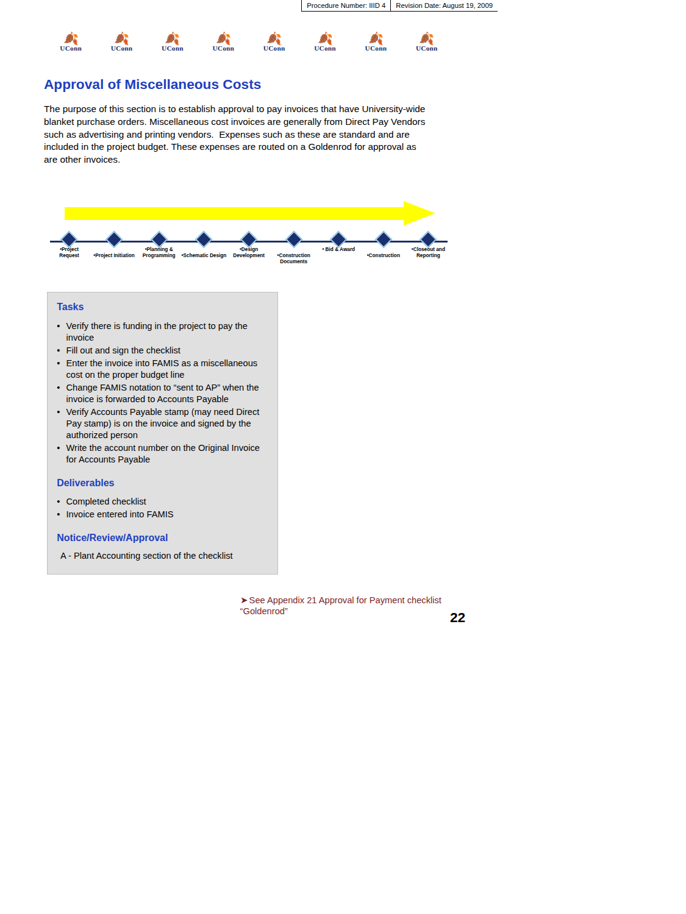Procedure Number: IIID 4
Revision Date: August 19, 2009
🍂
UConn
🍂
UConn
🍂
UConn
🍂
UConn
🍂
UConn
🍂
UConn
🍂
UConn
🍂
UConn
Approval of Miscellaneous Costs
The purpose of this section is to establish approval to pay invoices that have University-wide blanket purchase orders. Miscellaneous cost invoices are generally from Direct Pay Vendors such as advertising and printing vendors. Expenses such as these are standard and are included in the project budget. These expenses are routed on a Goldenrod for approval as are other invoices.
•Project
Request
•Project Initiation
•Planning &
Programming
•Schematic Design
•Design
Development
•Construction
Documents
• Bid & Award
•Construction
•Closeout and
Reporting
Tasks
Verify there is funding in the project to pay the invoice
Fill out and sign the checklist
Enter the invoice into FAMIS as a miscellaneous cost on the proper budget line
Change FAMIS notation to “sent to AP” when the invoice is forwarded to Accounts Payable
Verify Accounts Payable stamp (may need Direct Pay stamp) is on the invoice and signed by the authorized person
Write the account number on the Original Invoice for Accounts Payable
Deliverables
Completed checklist
Invoice entered into FAMIS
Notice/Review/Approval
A - Plant Accounting section of the checklist
➤See Appendix 21 Approval for Payment checklist
“Goldenrod”
22